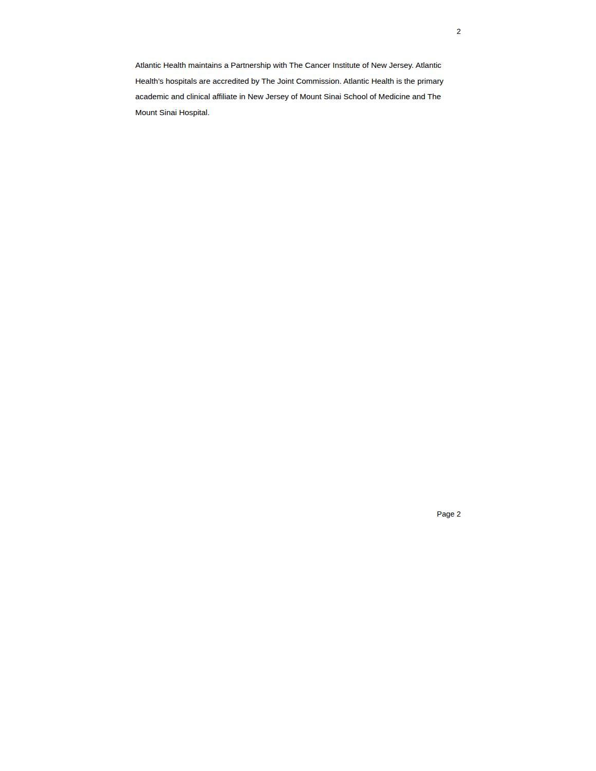2
Atlantic Health maintains a Partnership with The Cancer Institute of New Jersey. Atlantic Health’s hospitals are accredited by The Joint Commission. Atlantic Health is the primary academic and clinical affiliate in New Jersey of Mount Sinai School of Medicine and The Mount Sinai Hospital.
Page 2